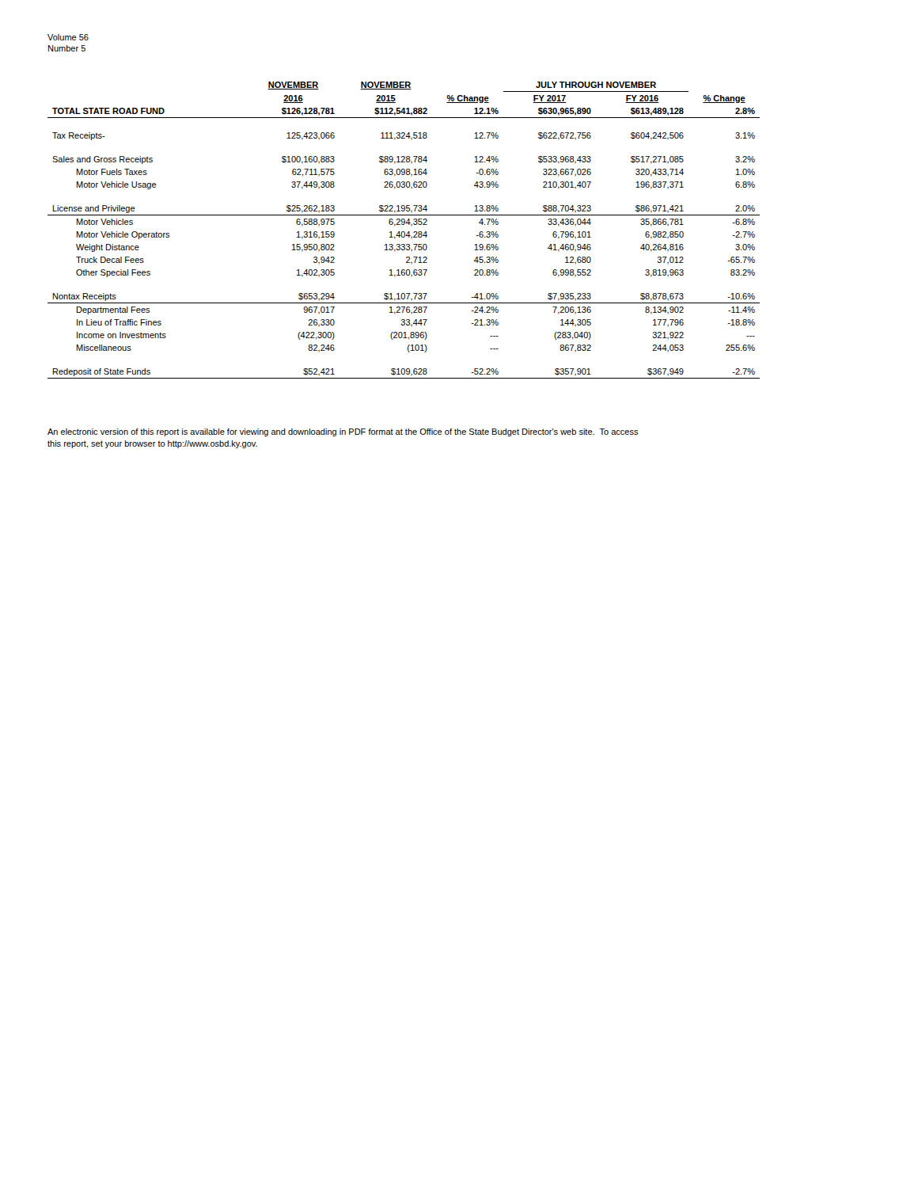Volume 56
Number 5
| | NOVEMBER | NOVEMBER | | JULY THROUGH NOVEMBER | |
| --- | --- | --- | --- | --- | --- |
| | 2016 | 2015 | % Change | FY 2017 | FY 2016 | % Change |
| TOTAL STATE ROAD FUND | $126,128,781 | $112,541,882 | 12.1% | $630,965,890 | $613,489,128 | 2.8% |
| Tax Receipts- | 125,423,066 | 111,324,518 | 12.7% | $622,672,756 | $604,242,506 | 3.1% |
| Sales and Gross Receipts | $100,160,883 | $89,128,784 | 12.4% | $533,968,433 | $517,271,085 | 3.2% |
| Motor Fuels Taxes | 62,711,575 | 63,098,164 | -0.6% | 323,667,026 | 320,433,714 | 1.0% |
| Motor Vehicle Usage | 37,449,308 | 26,030,620 | 43.9% | 210,301,407 | 196,837,371 | 6.8% |
| License and Privilege | $25,262,183 | $22,195,734 | 13.8% | $88,704,323 | $86,971,421 | 2.0% |
| Motor Vehicles | 6,588,975 | 6,294,352 | 4.7% | 33,436,044 | 35,866,781 | -6.8% |
| Motor Vehicle Operators | 1,316,159 | 1,404,284 | -6.3% | 6,796,101 | 6,982,850 | -2.7% |
| Weight Distance | 15,950,802 | 13,333,750 | 19.6% | 41,460,946 | 40,264,816 | 3.0% |
| Truck Decal Fees | 3,942 | 2,712 | 45.3% | 12,680 | 37,012 | -65.7% |
| Other Special Fees | 1,402,305 | 1,160,637 | 20.8% | 6,998,552 | 3,819,963 | 83.2% |
| Nontax Receipts | $653,294 | $1,107,737 | -41.0% | $7,935,233 | $8,878,673 | -10.6% |
| Departmental Fees | 967,017 | 1,276,287 | -24.2% | 7,206,136 | 8,134,902 | -11.4% |
| In Lieu of Traffic Fines | 26,330 | 33,447 | -21.3% | 144,305 | 177,796 | -18.8% |
| Income on Investments | (422,300) | (201,896) | --- | (283,040) | 321,922 | --- |
| Miscellaneous | 82,246 | (101) | --- | 867,832 | 244,053 | 255.6% |
| Redeposit of State Funds | $52,421 | $109,628 | -52.2% | $357,901 | $367,949 | -2.7% |
An electronic version of this report is available for viewing and downloading in PDF format at the Office of the State Budget Director's web site. To access this report, set your browser to http://www.osbd.ky.gov.